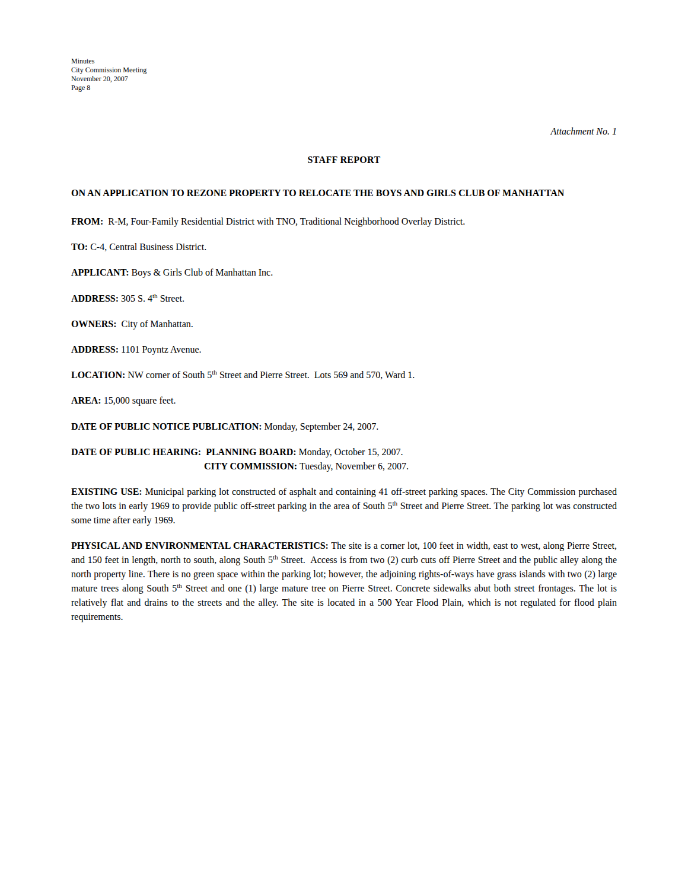Minutes
City Commission Meeting
November 20, 2007
Page 8
Attachment No. 1
STAFF REPORT
On an application to rezone property to relocate the Boys and Girls Club of Manhattan
FROM: R-M, Four-Family Residential District with TNO, Traditional Neighborhood Overlay District.
TO: C-4, Central Business District.
APPLICANT: Boys & Girls Club of Manhattan Inc.
ADDRESS: 305 S. 4th Street.
OWNERS: City of Manhattan.
ADDRESS: 1101 Poyntz Avenue.
LOCATION: NW corner of South 5th Street and Pierre Street. Lots 569 and 570, Ward 1.
AREA: 15,000 square feet.
DATE OF PUBLIC NOTICE PUBLICATION: Monday, September 24, 2007.
DATE OF PUBLIC HEARING: PLANNING BOARD: Monday, October 15, 2007.
CITY COMMISSION: Tuesday, November 6, 2007.
EXISTING USE: Municipal parking lot constructed of asphalt and containing 41 off-street parking spaces. The City Commission purchased the two lots in early 1969 to provide public off-street parking in the area of South 5th Street and Pierre Street. The parking lot was constructed some time after early 1969.
PHYSICAL AND ENVIRONMENTAL CHARACTERISTICS: The site is a corner lot, 100 feet in width, east to west, along Pierre Street, and 150 feet in length, north to south, along South 5th Street. Access is from two (2) curb cuts off Pierre Street and the public alley along the north property line. There is no green space within the parking lot; however, the adjoining rights-of-ways have grass islands with two (2) large mature trees along South 5th Street and one (1) large mature tree on Pierre Street. Concrete sidewalks abut both street frontages. The lot is relatively flat and drains to the streets and the alley. The site is located in a 500 Year Flood Plain, which is not regulated for flood plain requirements.